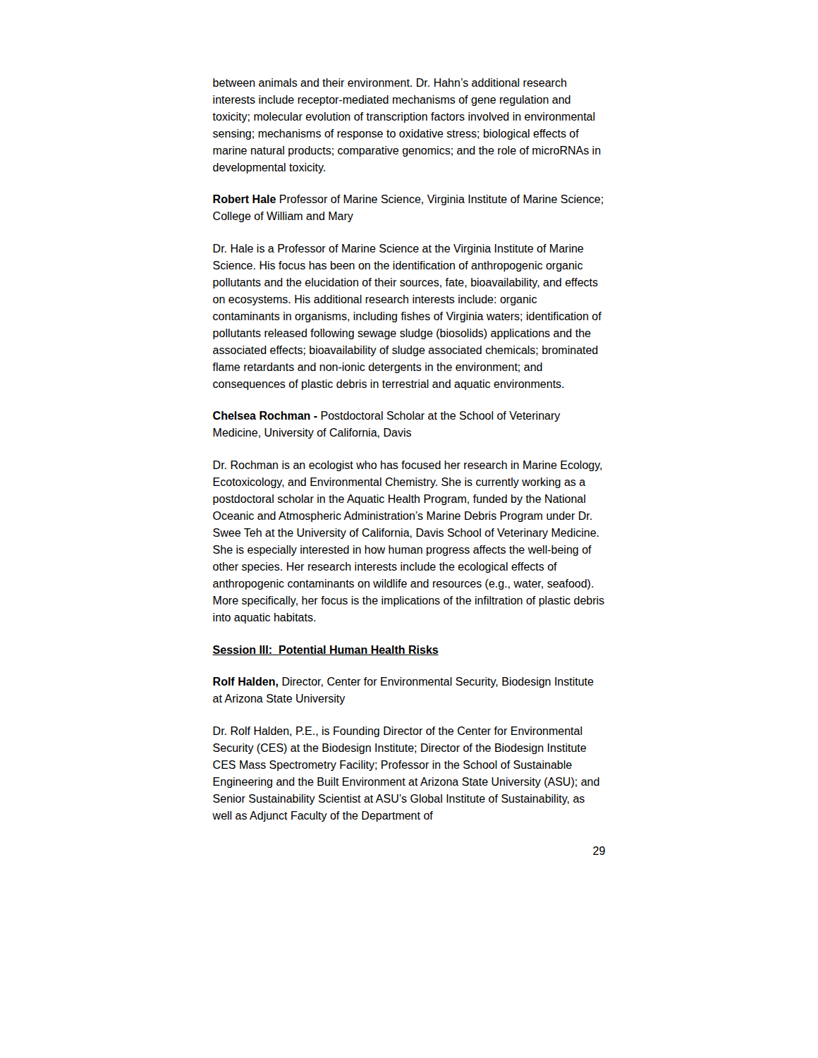between animals and their environment. Dr. Hahn’s additional research interests include receptor-mediated mechanisms of gene regulation and toxicity; molecular evolution of transcription factors involved in environmental sensing; mechanisms of response to oxidative stress; biological effects of marine natural products; comparative genomics; and the role of microRNAs in developmental toxicity.
Robert Hale Professor of Marine Science, Virginia Institute of Marine Science; College of William and Mary
Dr. Hale is a Professor of Marine Science at the Virginia Institute of Marine Science. His focus has been on the identification of anthropogenic organic pollutants and the elucidation of their sources, fate, bioavailability, and effects on ecosystems. His additional research interests include: organic contaminants in organisms, including fishes of Virginia waters; identification of pollutants released following sewage sludge (biosolids) applications and the associated effects; bioavailability of sludge associated chemicals; brominated flame retardants and non-ionic detergents in the environment; and consequences of plastic debris in terrestrial and aquatic environments.
Chelsea Rochman - Postdoctoral Scholar at the School of Veterinary Medicine, University of California, Davis
Dr. Rochman is an ecologist who has focused her research in Marine Ecology, Ecotoxicology, and Environmental Chemistry. She is currently working as a postdoctoral scholar in the Aquatic Health Program, funded by the National Oceanic and Atmospheric Administration’s Marine Debris Program under Dr. Swee Teh at the University of California, Davis School of Veterinary Medicine. She is especially interested in how human progress affects the well-being of other species. Her research interests include the ecological effects of anthropogenic contaminants on wildlife and resources (e.g., water, seafood). More specifically, her focus is the implications of the infiltration of plastic debris into aquatic habitats.
Session III: Potential Human Health Risks
Rolf Halden, Director, Center for Environmental Security, Biodesign Institute at Arizona State University
Dr. Rolf Halden, P.E., is Founding Director of the Center for Environmental Security (CES) at the Biodesign Institute; Director of the Biodesign Institute CES Mass Spectrometry Facility; Professor in the School of Sustainable Engineering and the Built Environment at Arizona State University (ASU); and Senior Sustainability Scientist at ASU’s Global Institute of Sustainability, as well as Adjunct Faculty of the Department of
29